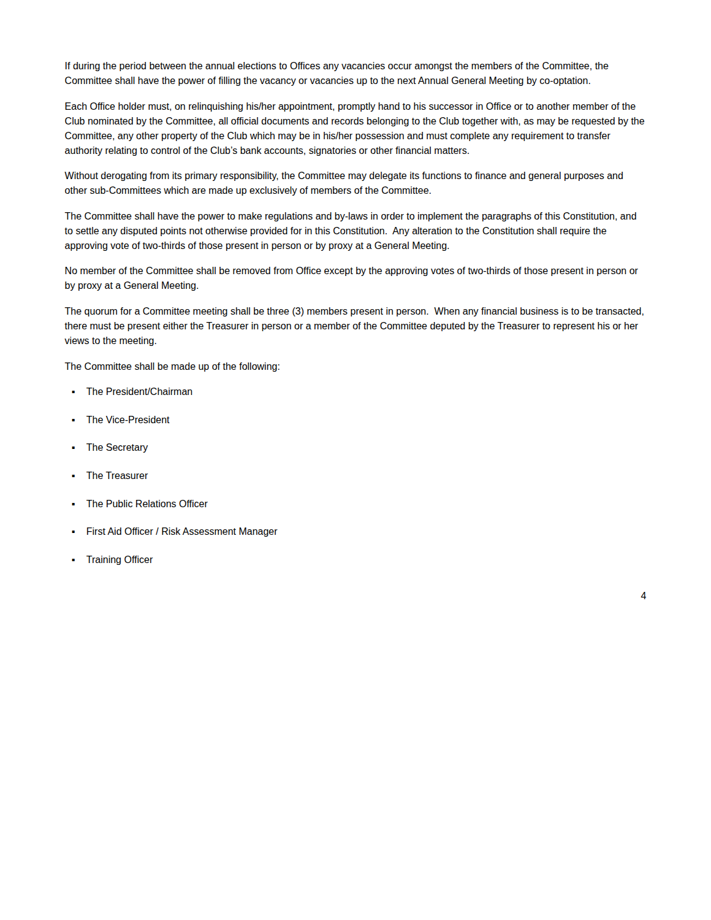If during the period between the annual elections to Offices any vacancies occur amongst the members of the Committee, the Committee shall have the power of filling the vacancy or vacancies up to the next Annual General Meeting by co-optation.
Each Office holder must, on relinquishing his/her appointment, promptly hand to his successor in Office or to another member of the Club nominated by the Committee, all official documents and records belonging to the Club together with, as may be requested by the Committee, any other property of the Club which may be in his/her possession and must complete any requirement to transfer authority relating to control of the Club’s bank accounts, signatories or other financial matters.
Without derogating from its primary responsibility, the Committee may delegate its functions to finance and general purposes and other sub-Committees which are made up exclusively of members of the Committee.
The Committee shall have the power to make regulations and by-laws in order to implement the paragraphs of this Constitution, and to settle any disputed points not otherwise provided for in this Constitution. Any alteration to the Constitution shall require the approving vote of two-thirds of those present in person or by proxy at a General Meeting.
No member of the Committee shall be removed from Office except by the approving votes of two-thirds of those present in person or by proxy at a General Meeting.
The quorum for a Committee meeting shall be three (3) members present in person. When any financial business is to be transacted, there must be present either the Treasurer in person or a member of the Committee deputed by the Treasurer to represent his or her views to the meeting.
The Committee shall be made up of the following:
The President/Chairman
The Vice-President
The Secretary
The Treasurer
The Public Relations Officer
First Aid Officer / Risk Assessment Manager
Training Officer
4